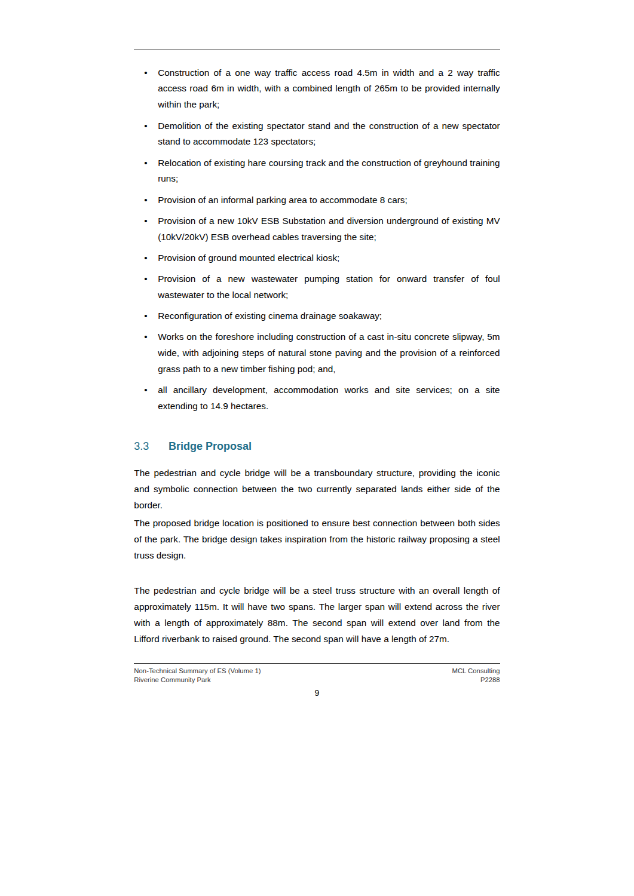Construction of a one way traffic access road 4.5m in width and a 2 way traffic access road 6m in width, with a combined length of 265m to be provided internally within the park;
Demolition of the existing spectator stand and the construction of a new spectator stand to accommodate 123 spectators;
Relocation of existing hare coursing track and the construction of greyhound training runs;
Provision of an informal parking area to accommodate 8 cars;
Provision of a new 10kV ESB Substation and diversion underground of existing MV (10kV/20kV) ESB overhead cables traversing the site;
Provision of ground mounted electrical kiosk;
Provision of a new wastewater pumping station for onward transfer of foul wastewater to the local network;
Reconfiguration of existing cinema drainage soakaway;
Works on the foreshore including construction of a cast in-situ concrete slipway, 5m wide, with adjoining steps of natural stone paving and the provision of a reinforced grass path to a new timber fishing pod; and,
all ancillary development, accommodation works and site services; on a site extending to 14.9 hectares.
3.3 Bridge Proposal
The pedestrian and cycle bridge will be a transboundary structure, providing the iconic and symbolic connection between the two currently separated lands either side of the border.
The proposed bridge location is positioned to ensure best connection between both sides of the park. The bridge design takes inspiration from the historic railway proposing a steel truss design.
The pedestrian and cycle bridge will be a steel truss structure with an overall length of approximately 115m. It will have two spans. The larger span will extend across the river with a length of approximately 88m. The second span will extend over land from the Lifford riverbank to raised ground. The second span will have a length of 27m.
| Non-Technical Summary of ES (Volume 1) | MCL Consulting |
| Riverine Community Park | P2288 |
9